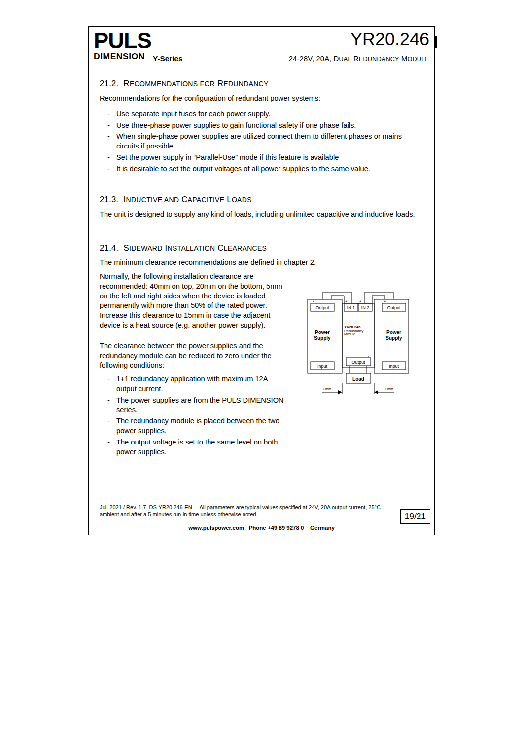PULS
DIMENSION
YR20.246
Y-Series
24-28V, 20A, DUAL REDUNDANCY MODULE
21.2. RECOMMENDATIONS FOR REDUNDANCY
Recommendations for the configuration of redundant power systems:
Use separate input fuses for each power supply.
Use three-phase power supplies to gain functional safety if one phase fails.
When single-phase power supplies are utilized connect them to different phases or mains circuits if possible.
Set the power supply in “Parallel-Use” mode if this feature is available
It is desirable to set the output voltages of all power supplies to the same value.
21.3. INDUCTIVE AND CAPACITIVE LOADS
The unit is designed to supply any kind of loads, including unlimited capacitive and inductive loads.
21.4. SIDEWARD INSTALLATION CLEARANCES
The minimum clearance recommendations are defined in chapter 2.
Normally, the following installation clearance are recommended: 40mm on top, 20mm on the bottom, 5mm on the left and right sides when the device is loaded permanently with more than 50% of the rated power. Increase this clearance to 15mm in case the adjacent device is a heat source (e.g. another power supply).
The clearance between the power supplies and the redundancy module can be reduced to zero under the following conditions:
1+1 redundancy application with maximum 12A output current.
The power supplies are from the PULS DIMENSION series.
The redundancy module is placed between the two power supplies.
The output voltage is set to the same level on both power supplies.
Output Input Output Input IN 1 IN 2 Output + - + - + - + - + - Power Supply Power Supply Load YR20.246 Redundancy Module 0mm 0mm
Jul. 2021 / Rev. 1.7 DS-YR20.246-EN All parameters are typical values specified at 24V, 20A output current, 25°C ambient and after a 5 minutes run-in time unless otherwise noted.
19/21
www.pulspower.com Phone +49 89 9278 0 Germany